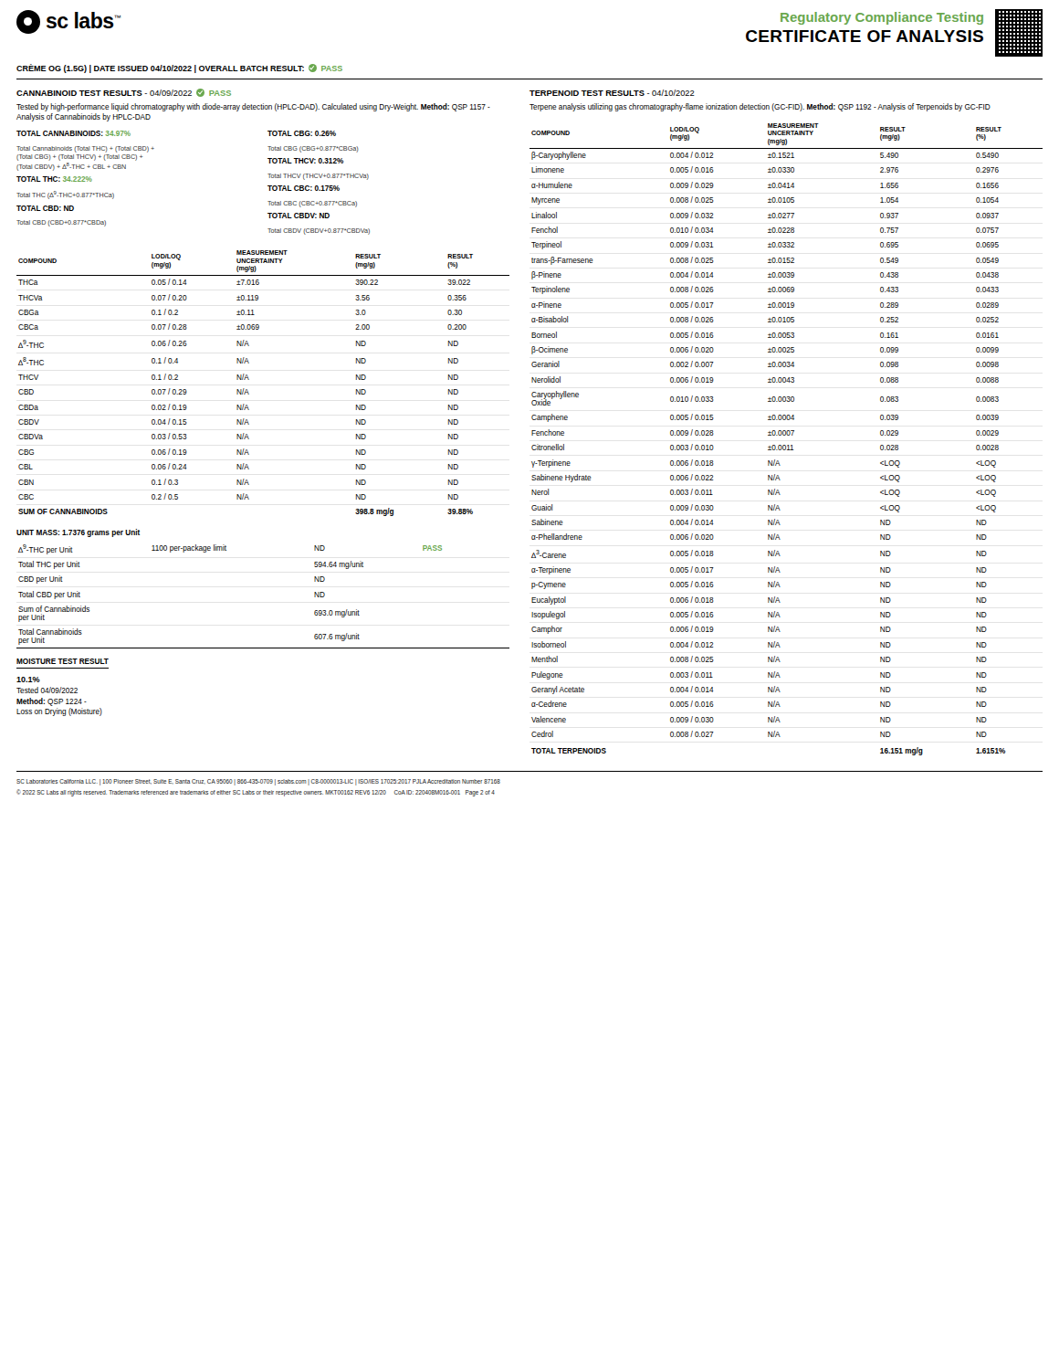sc labs™
Regulatory Compliance Testing
CERTIFICATE OF ANALYSIS
CRÈME OG (1.5G) | DATE ISSUED 04/10/2022 | OVERALL BATCH RESULT: PASS
CANNABINOID TEST RESULTS - 04/09/2022 PASS
Tested by high-performance liquid chromatography with diode-array detection (HPLC-DAD). Calculated using Dry-Weight. Method: QSP 1157 - Analysis of Cannabinoids by HPLC-DAD
TOTAL CANNABINOIDS: 34.97%
Total Cannabinoids (Total THC) + (Total CBD) +
(Total CBG) + (Total THCV) + (Total CBC) +
(Total CBDV) + ∆8-THC + CBL + CBN
TOTAL THC: 34.222%
Total THC (∆9-THC+0.877*THCa)
TOTAL CBD: ND
Total CBD (CBD+0.877*CBDa)
TOTAL CBG: 0.26%
Total CBG (CBG+0.877*CBGa)
TOTAL THCV: 0.312%
Total THCV (THCV+0.877*THCVa)
TOTAL CBC: 0.175%
Total CBC (CBC+0.877*CBCa)
TOTAL CBDV: ND
Total CBDV (CBDV+0.877*CBDVa)
| COMPOUND | LOD/LOQ (mg/g) | MEASUREMENT UNCERTAINTY (mg/g) | RESULT (mg/g) | RESULT (%) |
| --- | --- | --- | --- | --- |
| THCa | 0.05 / 0.14 | ±7.016 | 390.22 | 39.022 |
| THCVa | 0.07 / 0.20 | ±0.119 | 3.56 | 0.356 |
| CBGa | 0.1 / 0.2 | ±0.11 | 3.0 | 0.30 |
| CBCa | 0.07 / 0.28 | ±0.069 | 2.00 | 0.200 |
| ∆ 9 -THC | 0.06 / 0.26 | N/A | ND | ND |
| ∆ 8 -THC | 0.1 / 0.4 | N/A | ND | ND |
| THCV | 0.1 / 0.2 | N/A | ND | ND |
| CBD | 0.07 / 0.29 | N/A | ND | ND |
| CBDa | 0.02 / 0.19 | N/A | ND | ND |
| CBDV | 0.04 / 0.15 | N/A | ND | ND |
| CBDVa | 0.03 / 0.53 | N/A | ND | ND |
| CBG | 0.06 / 0.19 | N/A | ND | ND |
| CBL | 0.06 / 0.24 | N/A | ND | ND |
| CBN | 0.1 / 0.3 | N/A | ND | ND |
| CBC | 0.2 / 0.5 | N/A | ND | ND |
| SUM OF CANNABINOIDS | 398.8 mg/g | 39.88% |
UNIT MASS: 1.7376 grams per Unit
| ∆ 9 -THC per Unit | 1100 per-package limit | ND | PASS |
| Total THC per Unit | | 594.64 mg/unit |
| CBD per Unit | | ND |
| Total CBD per Unit | | ND |
| Sum of Cannabinoids per Unit | | 693.0 mg/unit |
| Total Cannabinoids per Unit | | 607.6 mg/unit |
MOISTURE TEST RESULT
10.1%
Tested 04/09/2022
Method: QSP 1224 -
Loss on Drying (Moisture)
TERPENOID TEST RESULTS - 04/10/2022
Terpene analysis utilizing gas chromatography-flame ionization detection (GC-FID). Method: QSP 1192 - Analysis of Terpenoids by GC-FID
| COMPOUND | LOD/LOQ (mg/g) | MEASUREMENT UNCERTAINTY (mg/g) | RESULT (mg/g) | RESULT (%) |
| --- | --- | --- | --- | --- |
| β-Caryophyllene | 0.004 / 0.012 | ±0.1521 | 5.490 | 0.5490 |
| Limonene | 0.005 / 0.016 | ±0.0330 | 2.976 | 0.2976 |
| α-Humulene | 0.009 / 0.029 | ±0.0414 | 1.656 | 0.1656 |
| Myrcene | 0.008 / 0.025 | ±0.0105 | 1.054 | 0.1054 |
| Linalool | 0.009 / 0.032 | ±0.0277 | 0.937 | 0.0937 |
| Fenchol | 0.010 / 0.034 | ±0.0228 | 0.757 | 0.0757 |
| Terpineol | 0.009 / 0.031 | ±0.0332 | 0.695 | 0.0695 |
| trans-β-Farnesene | 0.008 / 0.025 | ±0.0152 | 0.549 | 0.0549 |
| β-Pinene | 0.004 / 0.014 | ±0.0039 | 0.438 | 0.0438 |
| Terpinolene | 0.008 / 0.026 | ±0.0069 | 0.433 | 0.0433 |
| α-Pinene | 0.005 / 0.017 | ±0.0019 | 0.289 | 0.0289 |
| α-Bisabolol | 0.008 / 0.026 | ±0.0105 | 0.252 | 0.0252 |
| Borneol | 0.005 / 0.016 | ±0.0053 | 0.161 | 0.0161 |
| β-Ocimene | 0.006 / 0.020 | ±0.0025 | 0.099 | 0.0099 |
| Geraniol | 0.002 / 0.007 | ±0.0034 | 0.098 | 0.0098 |
| Nerolidol | 0.006 / 0.019 | ±0.0043 | 0.088 | 0.0088 |
| Caryophyllene Oxide | 0.010 / 0.033 | ±0.0030 | 0.083 | 0.0083 |
| Camphene | 0.005 / 0.015 | ±0.0004 | 0.039 | 0.0039 |
| Fenchone | 0.009 / 0.028 | ±0.0007 | 0.029 | 0.0029 |
| Citronellol | 0.003 / 0.010 | ±0.0011 | 0.028 | 0.0028 |
| γ-Terpinene | 0.006 / 0.018 | N/A | <LOQ | <LOQ |
| Sabinene Hydrate | 0.006 / 0.022 | N/A | <LOQ | <LOQ |
| Nerol | 0.003 / 0.011 | N/A | <LOQ | <LOQ |
| Guaiol | 0.009 / 0.030 | N/A | <LOQ | <LOQ |
| Sabinene | 0.004 / 0.014 | N/A | ND | ND |
| α-Phellandrene | 0.006 / 0.020 | N/A | ND | ND |
| ∆ 3 -Carene | 0.005 / 0.018 | N/A | ND | ND |
| α-Terpinene | 0.005 / 0.017 | N/A | ND | ND |
| p-Cymene | 0.005 / 0.016 | N/A | ND | ND |
| Eucalyptol | 0.006 / 0.018 | N/A | ND | ND |
| Isopulegol | 0.005 / 0.016 | N/A | ND | ND |
| Camphor | 0.006 / 0.019 | N/A | ND | ND |
| Isoborneol | 0.004 / 0.012 | N/A | ND | ND |
| Menthol | 0.008 / 0.025 | N/A | ND | ND |
| Pulegone | 0.003 / 0.011 | N/A | ND | ND |
| Geranyl Acetate | 0.004 / 0.014 | N/A | ND | ND |
| α-Cedrene | 0.005 / 0.016 | N/A | ND | ND |
| Valencene | 0.009 / 0.030 | N/A | ND | ND |
| Cedrol | 0.008 / 0.027 | N/A | ND | ND |
| TOTAL TERPENOIDS | 16.151 mg/g | 1.6151% |
SC Laboratories California LLC. | 100 Pioneer Street, Suite E, Santa Cruz, CA 95060 | 866-435-0709 | sclabs.com | C8-0000013-LIC | ISO/IES 17025:2017 PJLA Accreditation Number 87168
© 2022 SC Labs all rights reserved. Trademarks referenced are trademarks of either SC Labs or their respective owners. MKT00162 REV6 12/20 CoA ID: 220408M016-001 Page 2 of 4